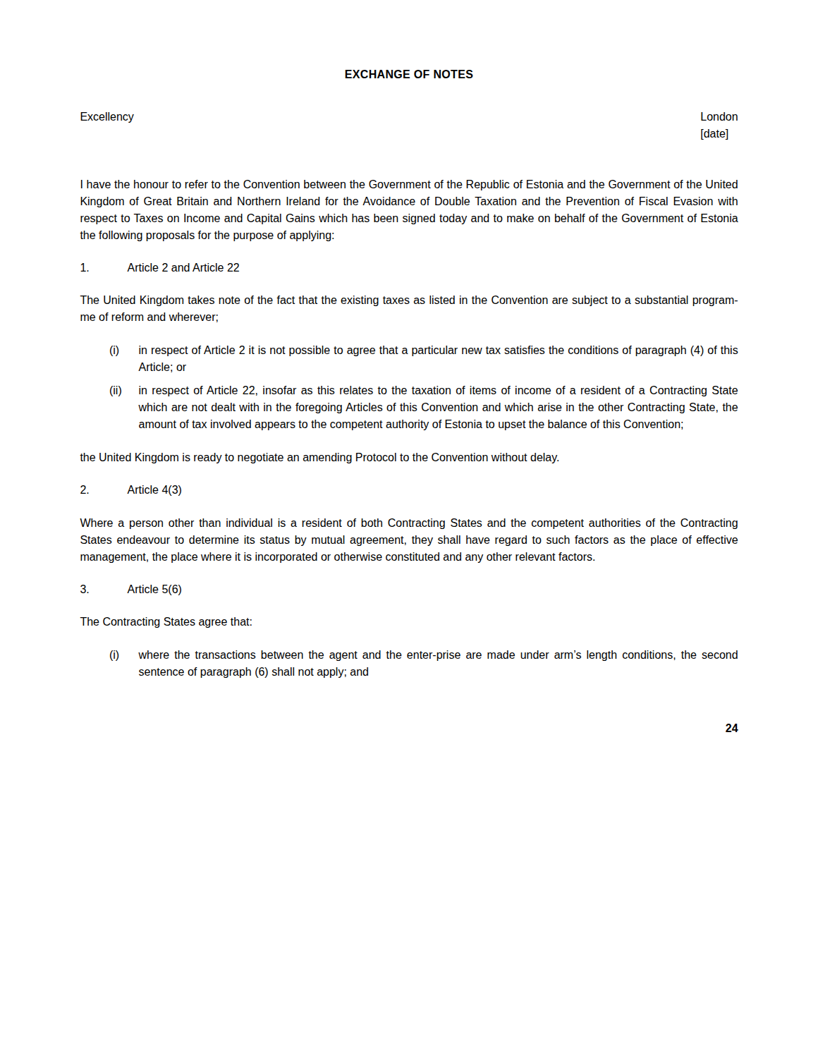EXCHANGE OF NOTES
Excellency
London
[date]
I have the honour to refer to the Convention between the Government of the Republic of Estonia and the Government of the United Kingdom of Great Britain and Northern Ireland for the Avoidance of Double Taxation and the Prevention of Fiscal Evasion with respect to Taxes on Income and Capital Gains which has been signed today and to make on behalf of the Government of Estonia the following proposals for the purpose of applying:
1. Article 2 and Article 22
The United Kingdom takes note of the fact that the existing taxes as listed in the Convention are subject to a substantial program-me of reform and wherever;
(i) in respect of Article 2 it is not possible to agree that a particular new tax satisfies the conditions of paragraph (4) of this Article; or
(ii) in respect of Article 22, insofar as this relates to the taxation of items of income of a resident of a Contracting State which are not dealt with in the foregoing Articles of this Convention and which arise in the other Contracting State, the amount of tax involved appears to the competent authority of Estonia to upset the balance of this Convention;
the United Kingdom is ready to negotiate an amending Protocol to the Convention without delay.
2. Article 4(3)
Where a person other than individual is a resident of both Contracting States and the competent authorities of the Contracting States endeavour to determine its status by mutual agreement, they shall have regard to such factors as the place of effective management, the place where it is incorporated or otherwise constituted and any other relevant factors.
3. Article 5(6)
The Contracting States agree that:
(i) where the transactions between the agent and the enter-prise are made under arm’s length conditions, the second sentence of paragraph (6) shall not apply; and
24